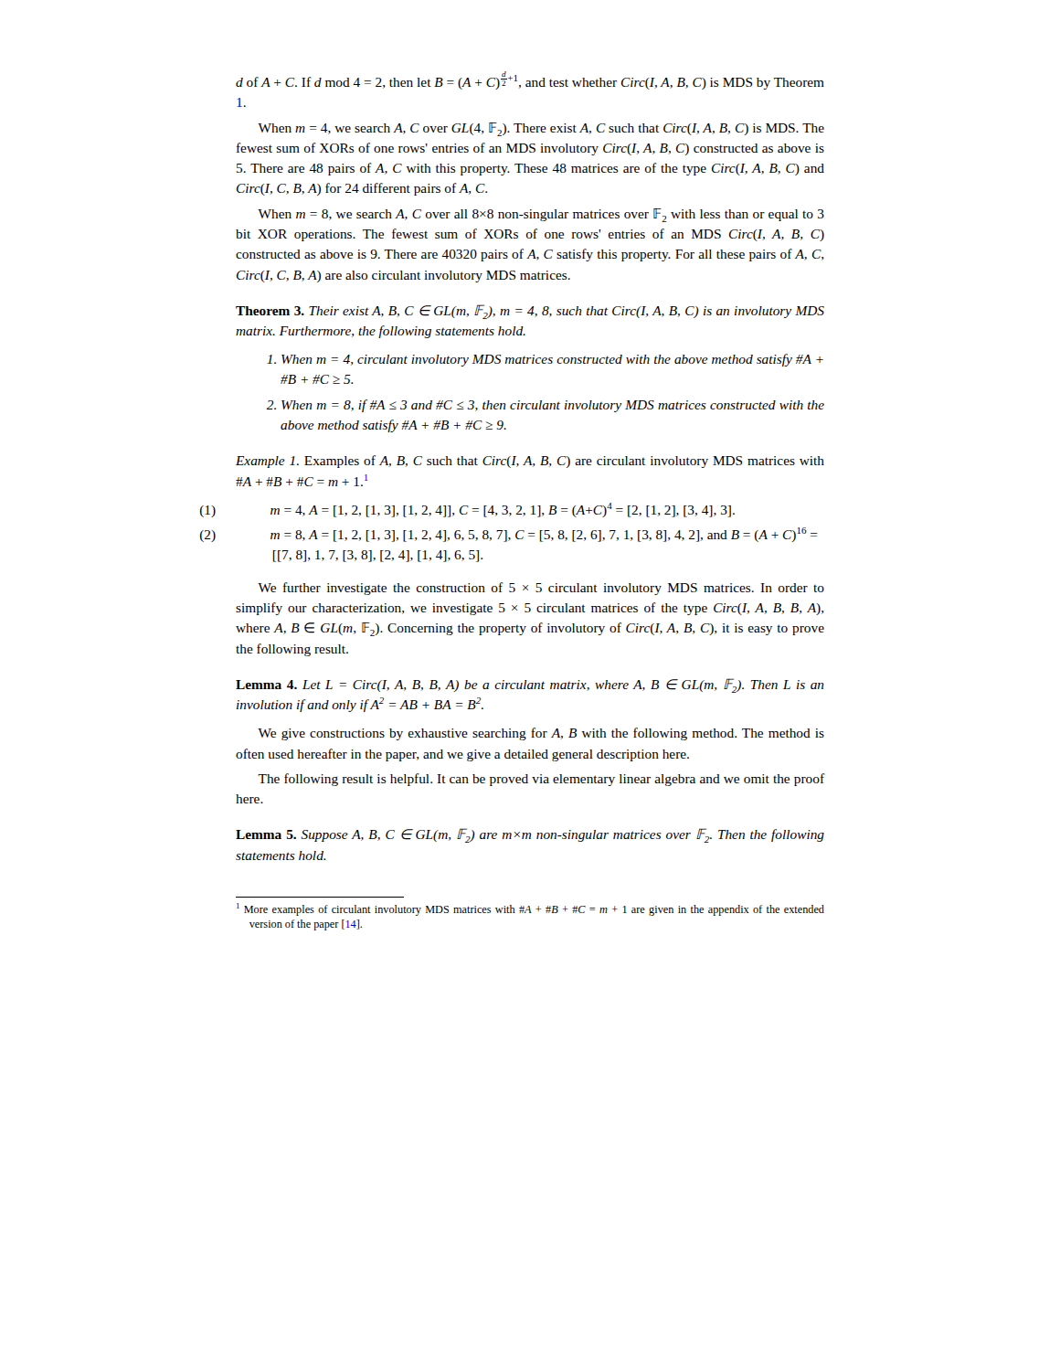d of A + C. If d mod 4 = 2, then let B = (A + C)d 2+1, and test whether Circ(I, A, B, C) is MDS by Theorem 1.
When m = 4, we search A, C over GL(4, 𝔽2). There exist A, C such that Circ(I, A, B, C) is MDS. The fewest sum of XORs of one rows' entries of an MDS involutory Circ(I, A, B, C) constructed as above is 5. There are 48 pairs of A, C with this property. These 48 matrices are of the type Circ(I, A, B, C) and Circ(I, C, B, A) for 24 different pairs of A, C.
When m = 8, we search A, C over all 8×8 non-singular matrices over 𝔽2 with less than or equal to 3 bit XOR operations. The fewest sum of XORs of one rows' entries of an MDS Circ(I, A, B, C) constructed as above is 9. There are 40320 pairs of A, C satisfy this property. For all these pairs of A, C, Circ(I, C, B, A) are also circulant involutory MDS matrices.
Theorem 3. Their exist A, B, C ∈ GL(m, 𝔽2), m = 4, 8, such that Circ(I, A, B, C) is an involutory MDS matrix. Furthermore, the following statements hold.
When m = 4, circulant involutory MDS matrices constructed with the above method satisfy #A + #B + #C ≥ 5.
When m = 8, if #A ≤ 3 and #C ≤ 3, then circulant involutory MDS matrices constructed with the above method satisfy #A + #B + #C ≥ 9.
Example 1. Examples of A, B, C such that Circ(I, A, B, C) are circulant involutory MDS matrices with #A + #B + #C = m + 1.1
(1) m = 4, A = [1, 2, [1, 3], [1, 2, 4]], C = [4, 3, 2, 1], B = (A+C)4 = [2, [1, 2], [3, 4], 3].
(2) m = 8, A = [1, 2, [1, 3], [1, 2, 4], 6, 5, 8, 7], C = [5, 8, [2, 6], 7, 1, [3, 8], 4, 2], and B = (A + C)16 = [[7, 8], 1, 7, [3, 8], [2, 4], [1, 4], 6, 5].
We further investigate the construction of 5 × 5 circulant involutory MDS matrices. In order to simplify our characterization, we investigate 5 × 5 circulant matrices of the type Circ(I, A, B, B, A), where A, B ∈ GL(m, 𝔽2). Concerning the property of involutory of Circ(I, A, B, C), it is easy to prove the following result.
Lemma 4. Let L = Circ(I, A, B, B, A) be a circulant matrix, where A, B ∈ GL(m, 𝔽2). Then L is an involution if and only if A2 = AB + BA = B2.
We give constructions by exhaustive searching for A, B with the following method. The method is often used hereafter in the paper, and we give a detailed general description here.
The following result is helpful. It can be proved via elementary linear algebra and we omit the proof here.
Lemma 5. Suppose A, B, C ∈ GL(m, 𝔽2) are m×m non-singular matrices over 𝔽2. Then the following statements hold.
1 More examples of circulant involutory MDS matrices with #A + #B + #C = m + 1 are given in the appendix of the extended version of the paper [14].